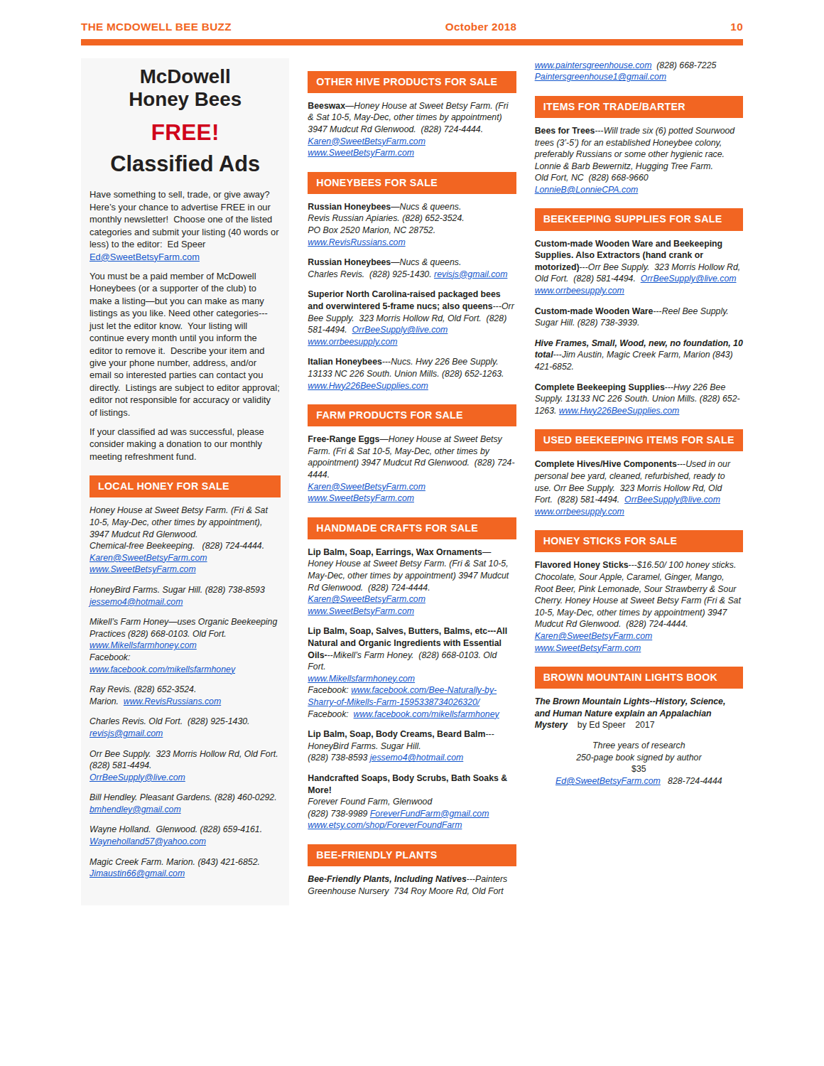The McDowell Bee Buzz
October 2018
10
McDowell
Honey Bees
FREE!
Classified Ads
Have something to sell, trade, or give away? Here’s your chance to advertise FREE in our monthly newsletter! Choose one of the listed categories and submit your listing (40 words or less) to the editor: Ed Speer Ed@SweetBetsyFarm.com
You must be a paid member of McDowell Honeybees (or a supporter of the club) to make a listing—but you can make as many listings as you like. Need other categories---just let the editor know. Your listing will continue every month until you inform the editor to remove it. Describe your item and give your phone number, address, and/or email so interested parties can contact you directly. Listings are subject to editor approval; editor not responsible for accuracy or validity of listings.
If your classified ad was successful, please consider making a donation to our monthly meeting refreshment fund.
Local Honey for Sale
Honey House at Sweet Betsy Farm. (Fri & Sat 10-5, May-Dec, other times by appointment), 3947 Mudcut Rd Glenwood.
Chemical-free Beekeeping. (828) 724-4444. Karen@SweetBetsyFarm.com
www.SweetBetsyFarm.com
HoneyBird Farms. Sugar Hill. (828) 738-8593 jessemo4@hotmail.com
Mikell’s Farm Honey—uses Organic Beekeeping Practices (828) 668-0103. Old Fort. www.Mikellsfarmhoney.com
Facebook:
www.facebook.com/mikellsfarmhoney
Ray Revis. (828) 652-3524.
Marion. www.RevisRussians.com
Charles Revis. Old Fort. (828) 925-1430.
revisjs@gmail.com
Orr Bee Supply. 323 Morris Hollow Rd, Old Fort. (828) 581-4494.
OrrBeeSupply@live.com
Bill Hendley. Pleasant Gardens. (828) 460-0292. bmhendley@gmail.com
Wayne Holland. Glenwood. (828) 659-4161. Wayneholland57@yahoo.com
Magic Creek Farm. Marion. (843) 421-6852. Jimaustin66@gmail.com
Other Hive Products for Sale
Beeswax—Honey House at Sweet Betsy Farm. (Fri & Sat 10-5, May-Dec, other times by appointment) 3947 Mudcut Rd Glenwood. (828) 724-4444.
Karen@SweetBetsyFarm.com
www.SweetBetsyFarm.com
Honeybees for Sale
Russian Honeybees—Nucs & queens.
Revis Russian Apiaries. (828) 652-3524.
PO Box 2520 Marion, NC 28752.
www.RevisRussians.com
Russian Honeybees—Nucs & queens.
Charles Revis. (828) 925-1430. revisjs@gmail.com
Superior North Carolina-raised packaged bees and overwintered 5-frame nucs; also queens---Orr Bee Supply. 323 Morris Hollow Rd, Old Fort. (828) 581-4494. OrrBeeSupply@live.com
www.orrbeesupply.com
Italian Honeybees---Nucs. Hwy 226 Bee Supply. 13133 NC 226 South. Union Mills. (828) 652-1263.
www.Hwy226BeeSupplies.com
Farm Products for Sale
Free-Range Eggs—Honey House at Sweet Betsy Farm. (Fri & Sat 10-5, May-Dec, other times by appointment) 3947 Mudcut Rd Glenwood. (828) 724-4444.
Karen@SweetBetsyFarm.com
www.SweetBetsyFarm.com
Handmade Crafts for Sale
Lip Balm, Soap, Earrings, Wax Ornaments—Honey House at Sweet Betsy Farm. (Fri & Sat 10-5, May-Dec, other times by appointment) 3947 Mudcut Rd Glenwood. (828) 724-4444.
Karen@SweetBetsyFarm.com
www.SweetBetsyFarm.com
Lip Balm, Soap, Salves, Butters, Balms, etc---All Natural and Organic Ingredients with Essential Oils---Mikell’s Farm Honey. (828) 668-0103. Old Fort.
www.Mikellsfarmhoney.com
Facebook: www.facebook.com/Bee-Naturally-by-Sharry-of-Mikells-Farm-1595338734026320/
Facebook: www.facebook.com/mikellsfarmhoney
Lip Balm, Soap, Body Creams, Beard Balm---HoneyBird Farms. Sugar Hill.
(828) 738-8593 jessemo4@hotmail.com
Handcrafted Soaps, Body Scrubs, Bath Soaks & More!
Forever Found Farm, Glenwood
(828) 738-9989 ForeverFundFarm@gmail.com
www.etsy.com/shop/ForeverFoundFarm
Bee-Friendly Plants
Bee-Friendly Plants, Including Natives---Painters Greenhouse Nursery 734 Roy Moore Rd, Old Fort
www.paintersgreenhouse.com (828) 668-7225
Paintersgreenhouse1@gmail.com
Items for Trade/Barter
Bees for Trees---Will trade six (6) potted Sourwood trees (3’-5’) for an established Honeybee colony, preferably Russians or some other hygienic race.
Lonnie & Barb Bewernitz, Hugging Tree Farm.
Old Fort, NC (828) 668-9660
LonnieB@LonnieCPA.com
Beekeeping Supplies for Sale
Custom-made Wooden Ware and Beekeeping Supplies. Also Extractors (hand crank or motorized)---Orr Bee Supply. 323 Morris Hollow Rd, Old Fort. (828) 581-4494. OrrBeeSupply@live.com
www.orrbeesupply.com
Custom-made Wooden Ware---Reel Bee Supply. Sugar Hill. (828) 738-3939.
Hive Frames, Small, Wood, new, no foundation, 10 total---Jim Austin, Magic Creek Farm, Marion (843) 421-6852.
Complete Beekeeping Supplies---Hwy 226 Bee Supply. 13133 NC 226 South. Union Mills. (828) 652-1263. www.Hwy226BeeSupplies.com
Used Beekeeping Items for Sale
Complete Hives/Hive Components---Used in our personal bee yard, cleaned, refurbished, ready to use. Orr Bee Supply. 323 Morris Hollow Rd, Old Fort. (828) 581-4494. OrrBeeSupply@live.com
www.orrbeesupply.com
Honey Sticks for Sale
Flavored Honey Sticks---$16.50/ 100 honey sticks. Chocolate, Sour Apple, Caramel, Ginger, Mango, Root Beer, Pink Lemonade, Sour Strawberry & Sour Cherry. Honey House at Sweet Betsy Farm (Fri & Sat 10-5, May-Dec, other times by appointment) 3947 Mudcut Rd Glenwood. (828) 724-4444.
Karen@SweetBetsyFarm.com
www.SweetBetsyFarm.com
Brown Mountain Lights Book
The Brown Mountain Lights--History, Science, and Human Nature explain an Appalachian Mystery by Ed Speer 2017
Three years of research
250-page book signed by author
$35
Ed@SweetBetsyFarm.com 828-724-4444